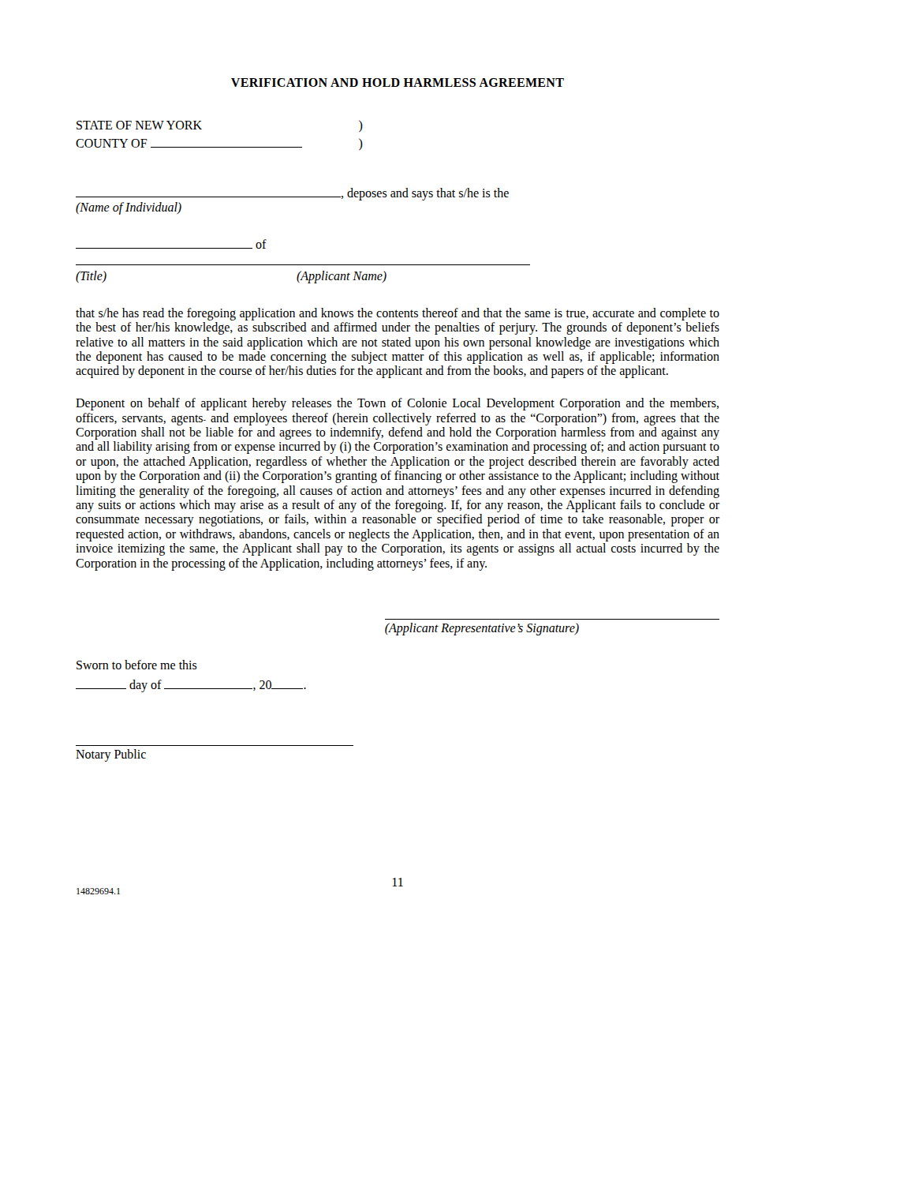VERIFICATION AND HOLD HARMLESS AGREEMENT
| STATE OF NEW YORK | ) |
| COUNTY OF | ) |
, deposes and says that s/he is the
(Name of Individual)
of
(Title)(Applicant Name)
that s/he has read the foregoing application and knows the contents thereof and that the same is true, accurate and complete to the best of her/his knowledge, as subscribed and affirmed under the penalties of perjury. The grounds of deponent’s beliefs relative to all matters in the said application which are not stated upon his own personal knowledge are investigations which the deponent has caused to be made concerning the subject matter of this application as well as, if applicable; information acquired by deponent in the course of her/his duties for the applicant and from the books, and papers of the applicant.
Deponent on behalf of applicant hereby releases the Town of Colonie Local Development Corporation and the members, officers, servants, agents- and employees thereof (herein collectively referred to as the “Corporation”) from, agrees that the Corporation shall not be liable for and agrees to indemnify, defend and hold the Corporation harmless from and against any and all liability arising from or expense incurred by (i) the Corporation’s examination and processing of; and action pursuant to or upon, the attached Application, regardless of whether the Application or the project described therein are favorably acted upon by the Corporation and (ii) the Corporation’s granting of financing or other assistance to the Applicant; including without limiting the generality of the foregoing, all causes of action and attorneys’ fees and any other expenses incurred in defending any suits or actions which may arise as a result of any of the foregoing. If, for any reason, the Applicant fails to conclude or consummate necessary negotiations, or fails, within a reasonable or specified period of time to take reasonable, proper or requested action, or withdraws, abandons, cancels or neglects the Application, then, and in that event, upon presentation of an invoice itemizing the same, the Applicant shall pay to the Corporation, its agents or assigns all actual costs incurred by the Corporation in the processing of the Application, including attorneys’ fees, if any.
(Applicant Representative’s Signature)
Sworn to before me this
day of , 20 .
Notary Public
11
14829694.1